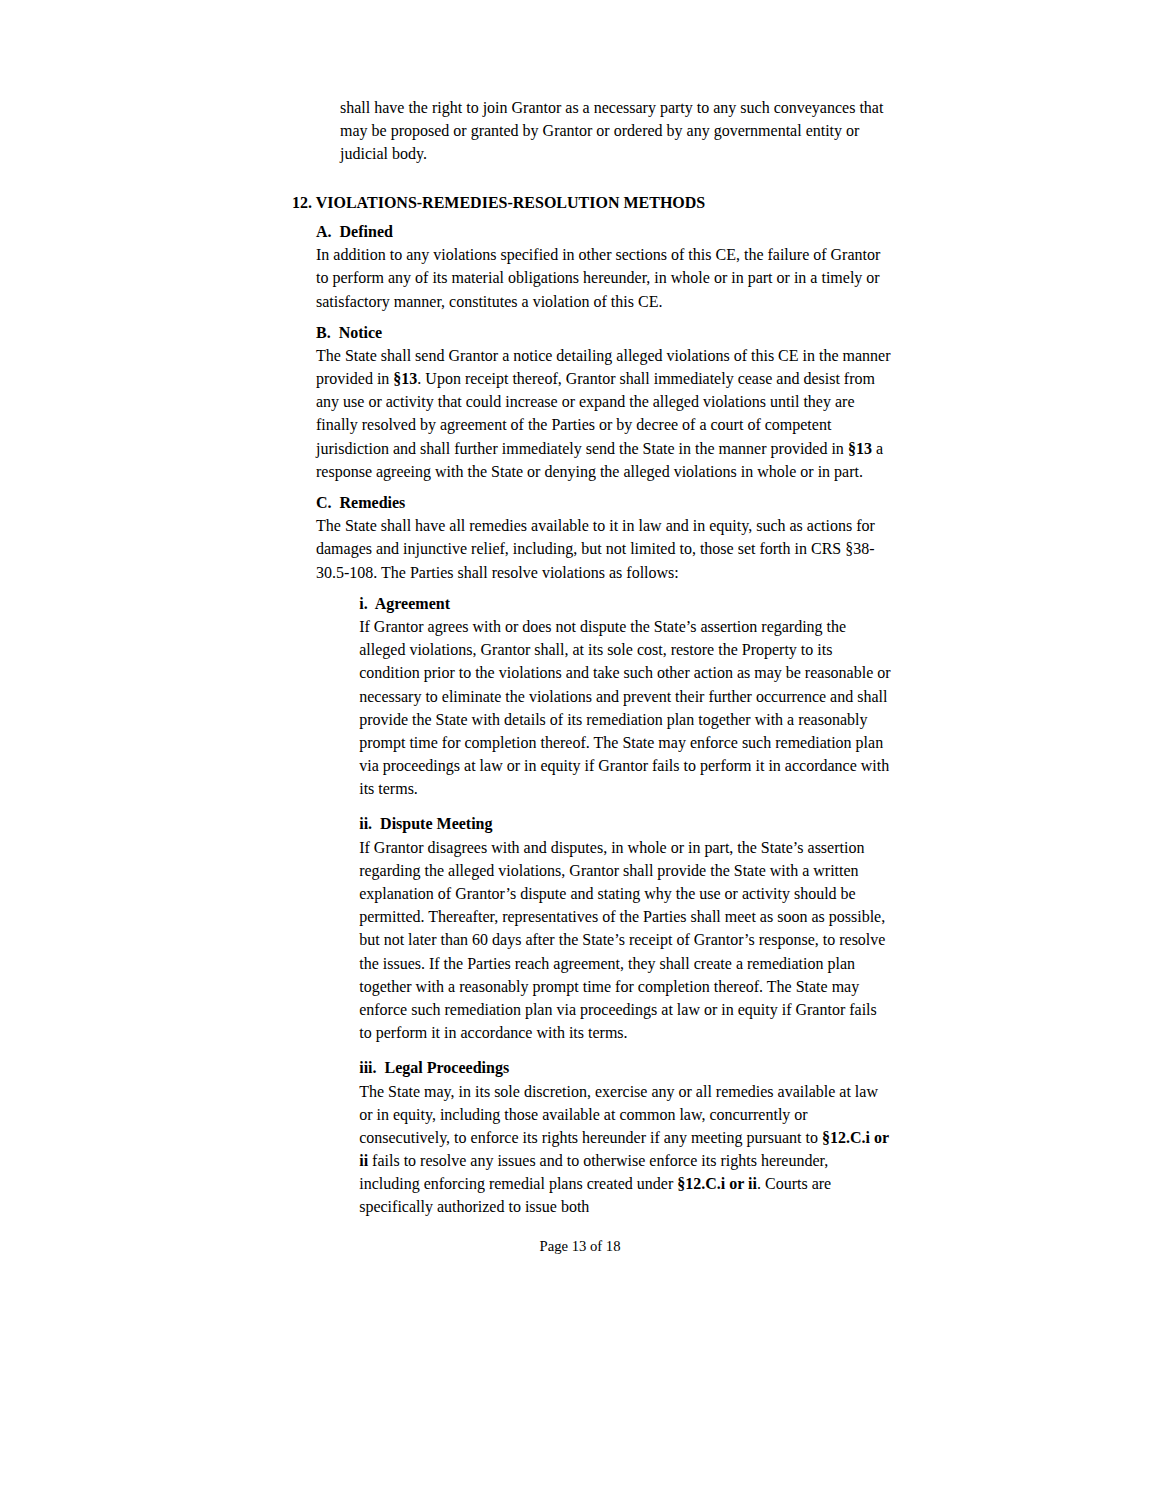shall have the right to join Grantor as a necessary party to any such conveyances that may be proposed or granted by Grantor or ordered by any governmental entity or judicial body.
12. VIOLATIONS-REMEDIES-RESOLUTION METHODS
A. Defined In addition to any violations specified in other sections of this CE, the failure of Grantor to perform any of its material obligations hereunder, in whole or in part or in a timely or satisfactory manner, constitutes a violation of this CE.
B. Notice The State shall send Grantor a notice detailing alleged violations of this CE in the manner provided in §13. Upon receipt thereof, Grantor shall immediately cease and desist from any use or activity that could increase or expand the alleged violations until they are finally resolved by agreement of the Parties or by decree of a court of competent jurisdiction and shall further immediately send the State in the manner provided in §13 a response agreeing with the State or denying the alleged violations in whole or in part.
C. Remedies The State shall have all remedies available to it in law and in equity, such as actions for damages and injunctive relief, including, but not limited to, those set forth in CRS §38-30.5-108. The Parties shall resolve violations as follows:
i. Agreement If Grantor agrees with or does not dispute the State’s assertion regarding the alleged violations, Grantor shall, at its sole cost, restore the Property to its condition prior to the violations and take such other action as may be reasonable or necessary to eliminate the violations and prevent their further occurrence and shall provide the State with details of its remediation plan together with a reasonably prompt time for completion thereof. The State may enforce such remediation plan via proceedings at law or in equity if Grantor fails to perform it in accordance with its terms.
ii. Dispute Meeting If Grantor disagrees with and disputes, in whole or in part, the State’s assertion regarding the alleged violations, Grantor shall provide the State with a written explanation of Grantor’s dispute and stating why the use or activity should be permitted. Thereafter, representatives of the Parties shall meet as soon as possible, but not later than 60 days after the State’s receipt of Grantor’s response, to resolve the issues. If the Parties reach agreement, they shall create a remediation plan together with a reasonably prompt time for completion thereof. The State may enforce such remediation plan via proceedings at law or in equity if Grantor fails to perform it in accordance with its terms.
iii. Legal Proceedings The State may, in its sole discretion, exercise any or all remedies available at law or in equity, including those available at common law, concurrently or consecutively, to enforce its rights hereunder if any meeting pursuant to §12.C.i or ii fails to resolve any issues and to otherwise enforce its rights hereunder, including enforcing remedial plans created under §12.C.i or ii. Courts are specifically authorized to issue both
Page 13 of 18